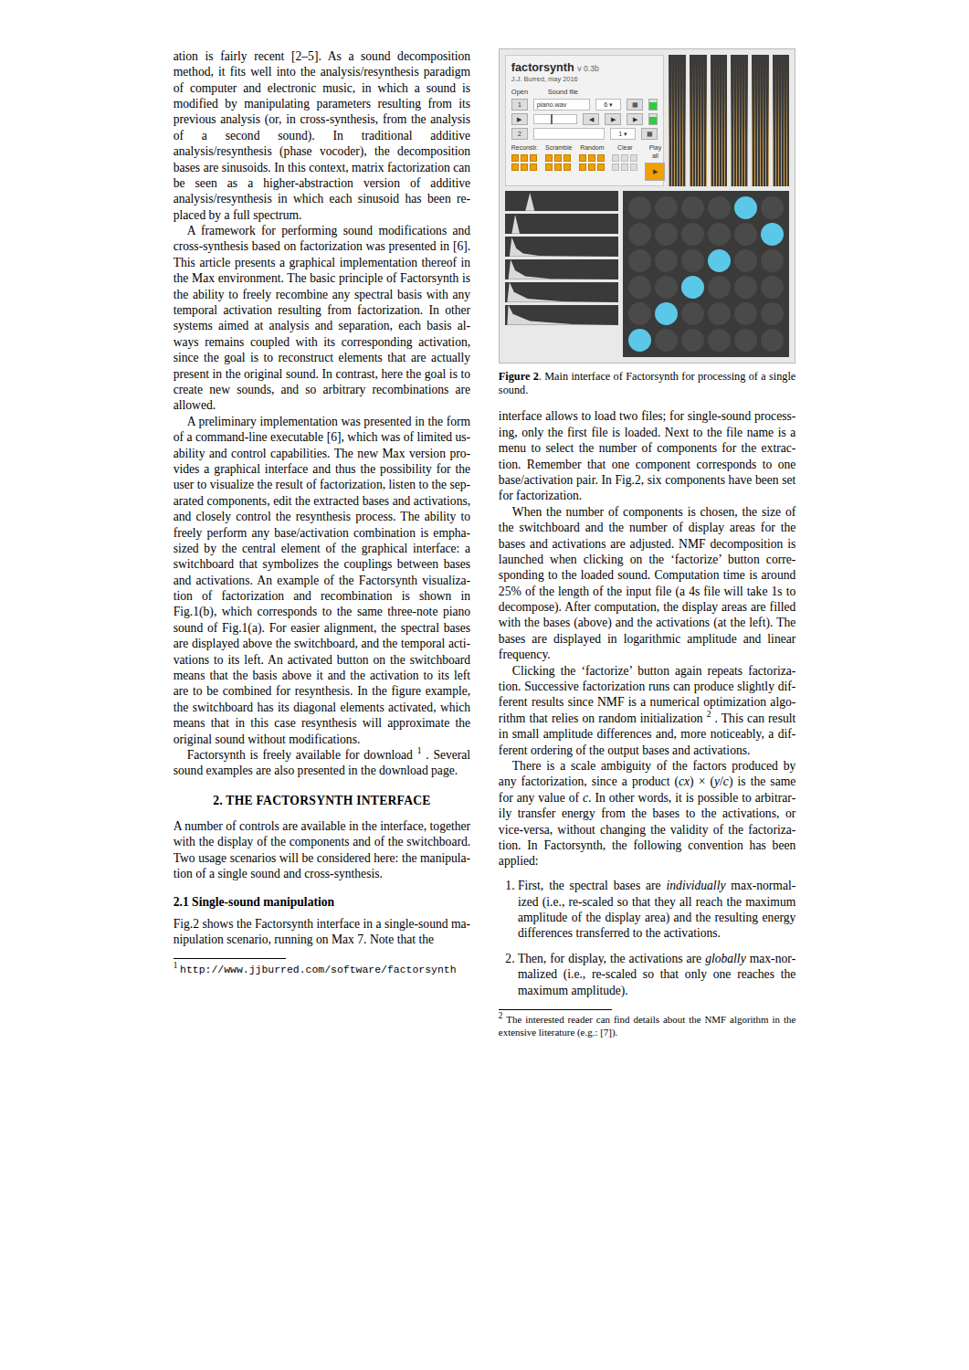ation is fairly recent [2–5]. As a sound decomposition method, it fits well into the analysis/resynthesis paradigm of computer and electronic music, in which a sound is modified by manipulating parameters resulting from its previous analysis (or, in cross-synthesis, from the analysis of a second sound). In traditional additive analysis/resynthesis (phase vocoder), the decomposition bases are sinusoids. In this context, matrix factorization can be seen as a higher-abstraction version of additive analysis/resynthesis in which each sinusoid has been replaced by a full spectrum.
A framework for performing sound modifications and cross-synthesis based on factorization was presented in [6]. This article presents a graphical implementation thereof in the Max environment. The basic principle of Factorsynth is the ability to freely recombine any spectral basis with any temporal activation resulting from factorization. In other systems aimed at analysis and separation, each basis always remains coupled with its corresponding activation, since the goal is to reconstruct elements that are actually present in the original sound. In contrast, here the goal is to create new sounds, and so arbitrary recombinations are allowed.
A preliminary implementation was presented in the form of a command-line executable [6], which was of limited usability and control capabilities. The new Max version provides a graphical interface and thus the possibility for the user to visualize the result of factorization, listen to the separated components, edit the extracted bases and activations, and closely control the resynthesis process. The ability to freely perform any base/activation combination is emphasized by the central element of the graphical interface: a switchboard that symbolizes the couplings between bases and activations. An example of the Factorsynth visualization of factorization and recombination is shown in Fig.1(b), which corresponds to the same three-note piano sound of Fig.1(a). For easier alignment, the spectral bases are displayed above the switchboard, and the temporal activations to its left. An activated button on the switchboard means that the basis above it and the activation to its left are to be combined for resynthesis. In the figure example, the switchboard has its diagonal elements activated, which means that in this case resynthesis will approximate the original sound without modifications.
Factorsynth is freely available for download 1 . Several sound examples are also presented in the download page.
2. The Factorsynth Interface
A number of controls are available in the interface, together with the display of the components and of the switchboard. Two usage scenarios will be considered here: the manipulation of a single sound and cross-synthesis.
2.1 Single-sound manipulation
Fig.2 shows the Factorsynth interface in a single-sound manipulation scenario, running on Max 7. Note that the
1 http://www.jjburred.com/software/factorsynth
factorsynth v 0.3b
J.J. Burred, may 2016
Open Sound file
1 piano.wav 6 ▾ ▦
▶ ◀ ▶ ▶
2 1 ▾ ▦
Reconstr.
Scramble
Random
Clear
Play all
▶
Figure 2. Main interface of Factorsynth for processing of a single sound.
interface allows to load two files; for single-sound processing, only the first file is loaded. Next to the file name is a menu to select the number of components for the extraction. Remember that one component corresponds to one base/activation pair. In Fig.2, six components have been set for factorization.
When the number of components is chosen, the size of the switchboard and the number of display areas for the bases and activations are adjusted. NMF decomposition is launched when clicking on the ‘factorize’ button corresponding to the loaded sound. Computation time is around 25% of the length of the input file (a 4s file will take 1s to decompose). After computation, the display areas are filled with the bases (above) and the activations (at the left). The bases are displayed in logarithmic amplitude and linear frequency.
Clicking the ‘factorize’ button again repeats factorization. Successive factorization runs can produce slightly different results since NMF is a numerical optimization algorithm that relies on random initialization 2 . This can result in small amplitude differences and, more noticeably, a different ordering of the output bases and activations.
There is a scale ambiguity of the factors produced by any factorization, since a product (cx) × (y/c) is the same for any value of c. In other words, it is possible to arbitrarily transfer energy from the bases to the activations, or vice-versa, without changing the validity of the factorization. In Factorsynth, the following convention has been applied:
First, the spectral bases are individually max-normalized (i.e., re-scaled so that they all reach the maximum amplitude of the display area) and the resulting energy differences transferred to the activations.
Then, for display, the activations are globally max-normalized (i.e., re-scaled so that only one reaches the maximum amplitude).
2 The interested reader can find details about the NMF algorithm in the extensive literature (e.g.: [7]).